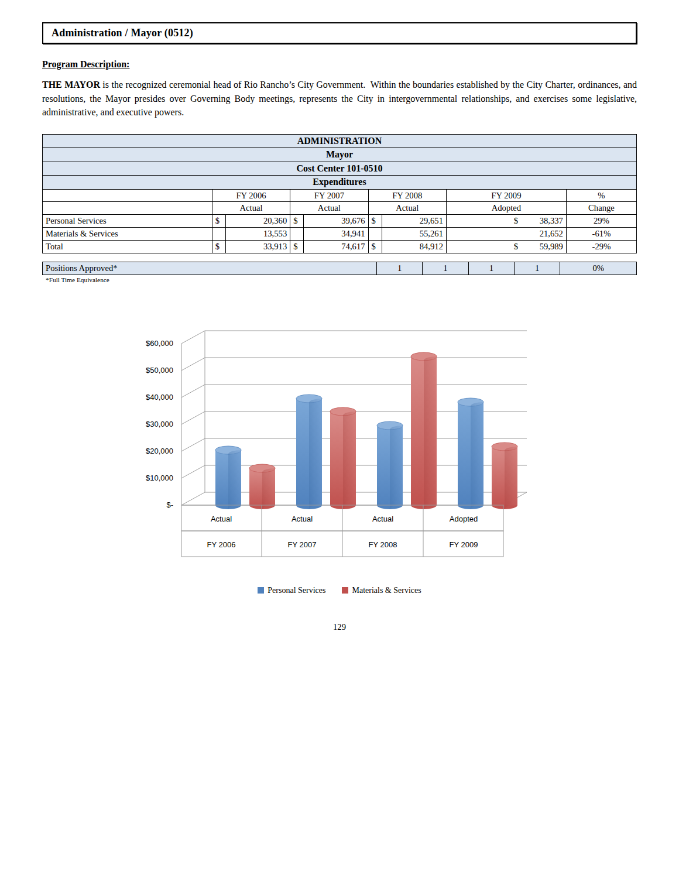Administration / Mayor (0512)
Program Description:
THE MAYOR is the recognized ceremonial head of Rio Rancho’s City Government. Within the boundaries established by the City Charter, ordinances, and resolutions, the Mayor presides over Governing Body meetings, represents the City in intergovernmental relationships, and exercises some legislative, administrative, and executive powers.
| ADMINISTRATION |
| Mayor |
| Cost Center 101-0510 |
| Expenditures |
| | FY 2006 | FY 2007 | FY 2008 | FY 2009 | % |
| | Actual | Actual | Actual | Adopted | Change |
| Personal Services | $ | 20,360 | $ | 39,676 | $ | 29,651 | $ 38,337 | 29% |
| Materials & Services | | 13,553 | | 34,941 | | 55,261 | 21,652 | -61% |
| Total | $ | 33,913 | $ | 74,617 | $ | 84,912 | $ 59,989 | -29% |
| Positions Approved* | 1 | 1 | 1 | 1 | 0% |
*Full Time Equivalence
$60,000 $50,000 $40,000 $30,000 $20,000 $10,000 $- Actual Actual Actual Adopted FY 2006 FY 2007 FY 2008 FY 2009
Personal Services Materials & Services
129